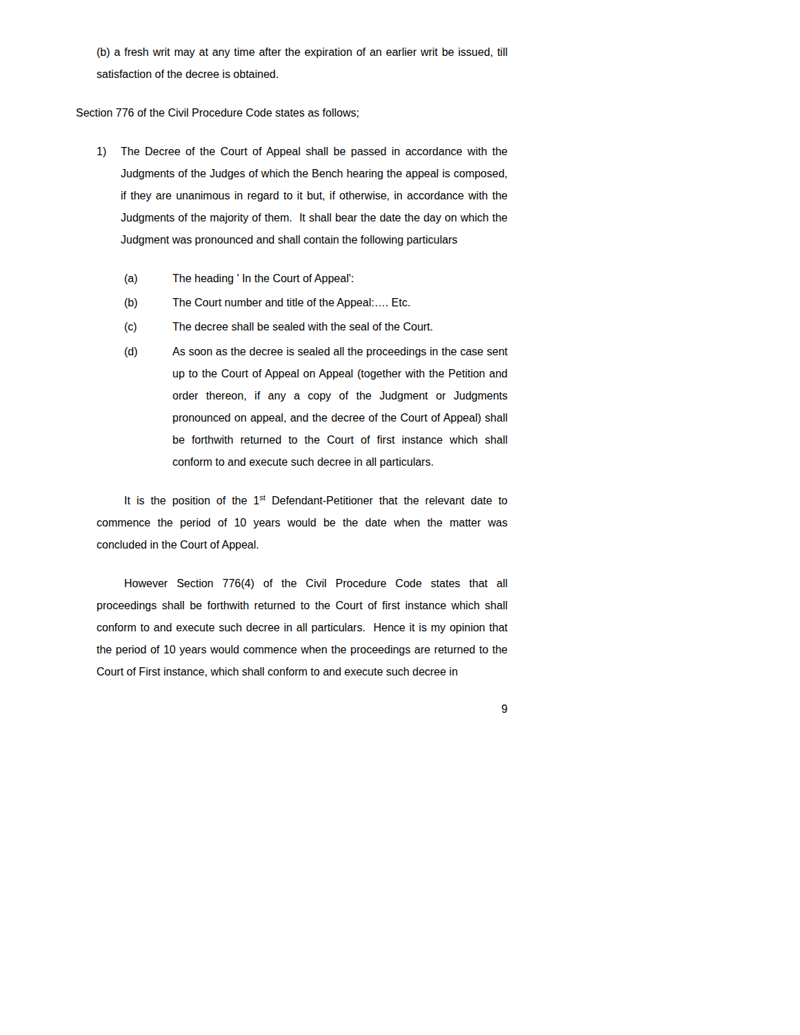(b) a fresh writ may at any time after the expiration of an earlier writ be issued, till satisfaction of the decree is obtained.
Section 776 of the Civil Procedure Code states as follows;
1) The Decree of the Court of Appeal shall be passed in accordance with the Judgments of the Judges of which the Bench hearing the appeal is composed, if they are unanimous in regard to it but, if otherwise, in accordance with the Judgments of the majority of them. It shall bear the date the day on which the Judgment was pronounced and shall contain the following particulars
(a) The heading ' In the Court of Appeal':
(b) The Court number and title of the Appeal:…. Etc.
(c) The decree shall be sealed with the seal of the Court.
(d) As soon as the decree is sealed all the proceedings in the case sent up to the Court of Appeal on Appeal (together with the Petition and order thereon, if any a copy of the Judgment or Judgments pronounced on appeal, and the decree of the Court of Appeal) shall be forthwith returned to the Court of first instance which shall conform to and execute such decree in all particulars.
It is the position of the 1st Defendant-Petitioner that the relevant date to commence the period of 10 years would be the date when the matter was concluded in the Court of Appeal.
However Section 776(4) of the Civil Procedure Code states that all proceedings shall be forthwith returned to the Court of first instance which shall conform to and execute such decree in all particulars. Hence it is my opinion that the period of 10 years would commence when the proceedings are returned to the Court of First instance, which shall conform to and execute such decree in
9